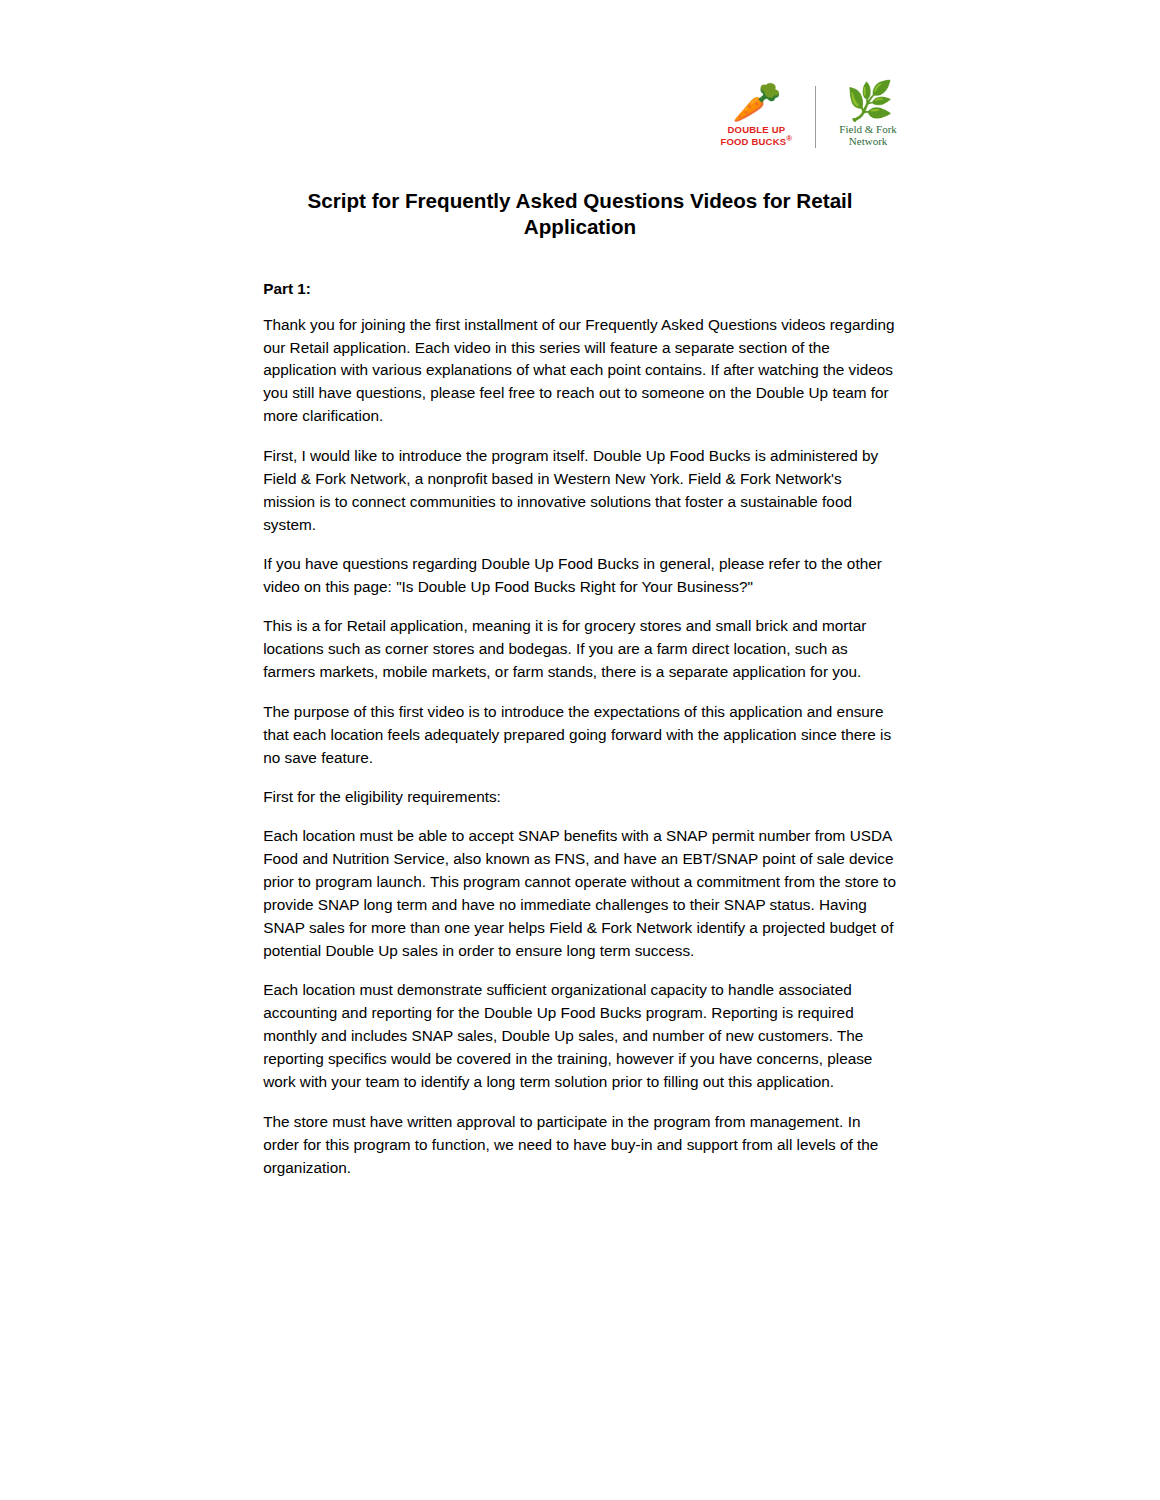🥕
DOUBLE UP
FOOD BUCKS®
🌿
Field & Fork
Network
Script for Frequently Asked Questions Videos for Retail Application
Part 1:
Thank you for joining the first installment of our Frequently Asked Questions videos regarding our Retail application. Each video in this series will feature a separate section of the application with various explanations of what each point contains. If after watching the videos you still have questions, please feel free to reach out to someone on the Double Up team for more clarification.
First, I would like to introduce the program itself. Double Up Food Bucks is administered by Field & Fork Network, a nonprofit based in Western New York. Field & Fork Network's mission is to connect communities to innovative solutions that foster a sustainable food system.
If you have questions regarding Double Up Food Bucks in general, please refer to the other video on this page: "Is Double Up Food Bucks Right for Your Business?"
This is a for Retail application, meaning it is for grocery stores and small brick and mortar locations such as corner stores and bodegas. If you are a farm direct location, such as farmers markets, mobile markets, or farm stands, there is a separate application for you.
The purpose of this first video is to introduce the expectations of this application and ensure that each location feels adequately prepared going forward with the application since there is no save feature.
First for the eligibility requirements:
Each location must be able to accept SNAP benefits with a SNAP permit number from USDA Food and Nutrition Service, also known as FNS, and have an EBT/SNAP point of sale device prior to program launch. This program cannot operate without a commitment from the store to provide SNAP long term and have no immediate challenges to their SNAP status. Having SNAP sales for more than one year helps Field & Fork Network identify a projected budget of potential Double Up sales in order to ensure long term success.
Each location must demonstrate sufficient organizational capacity to handle associated accounting and reporting for the Double Up Food Bucks program. Reporting is required monthly and includes SNAP sales, Double Up sales, and number of new customers. The reporting specifics would be covered in the training, however if you have concerns, please work with your team to identify a long term solution prior to filling out this application.
The store must have written approval to participate in the program from management. In order for this program to function, we need to have buy-in and support from all levels of the organization.